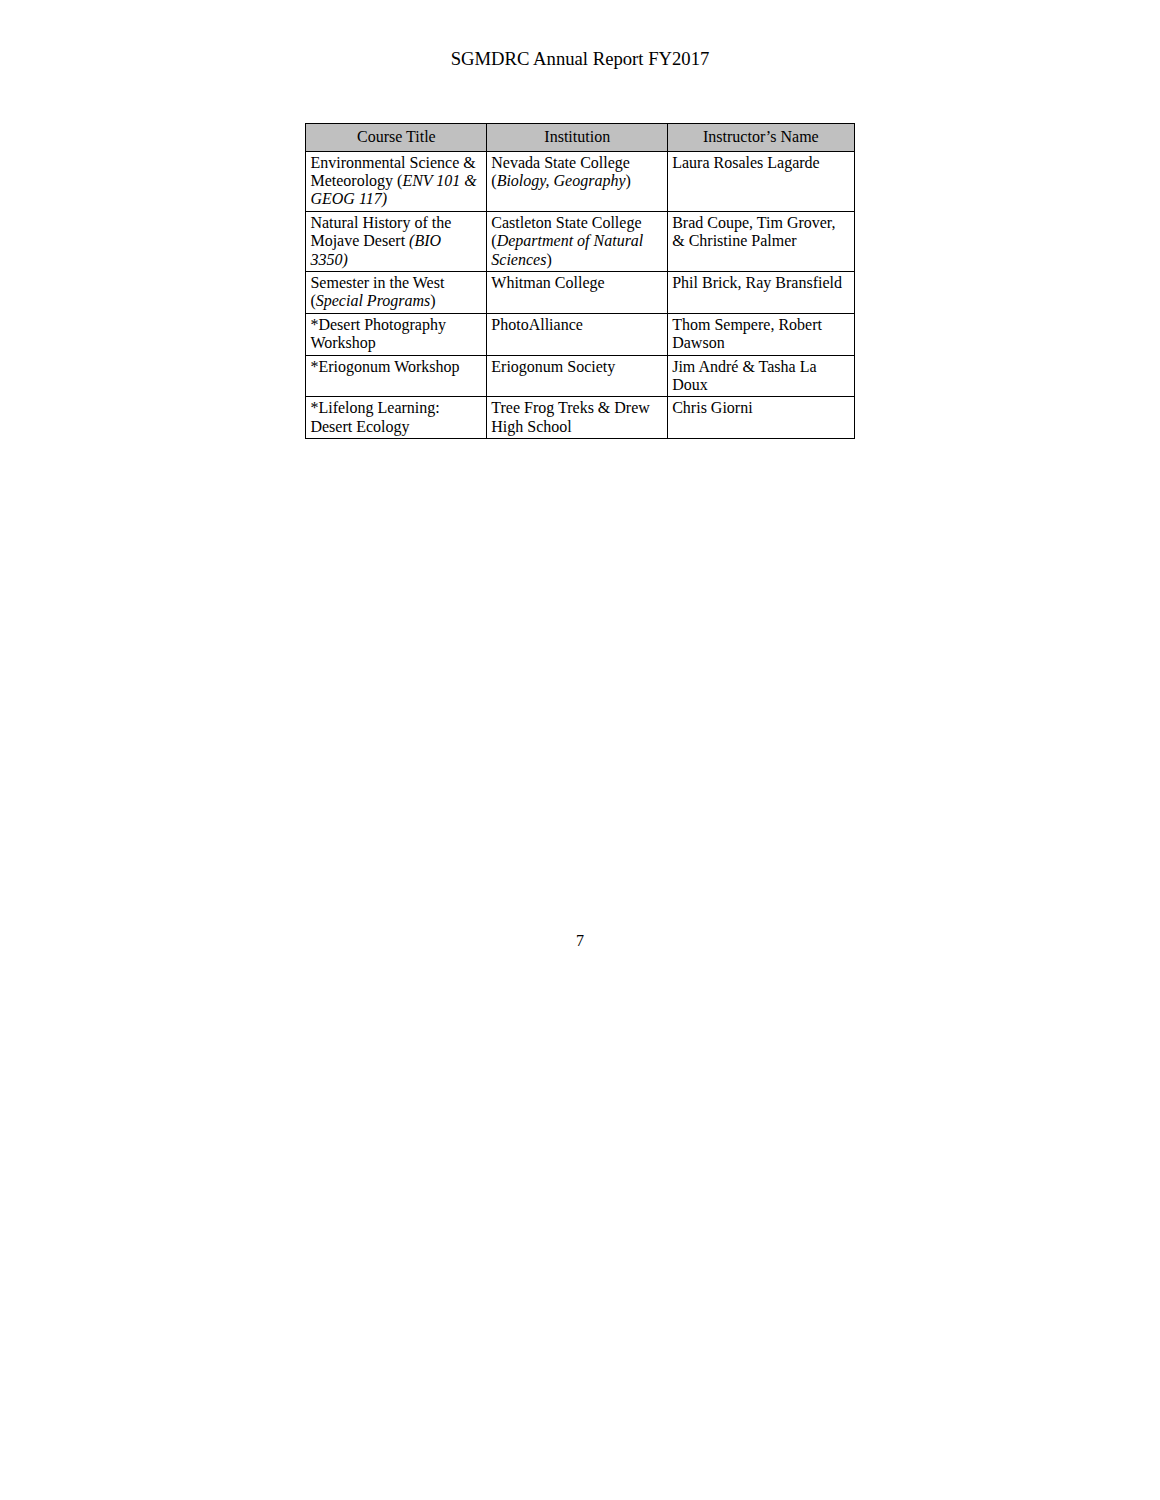SGMDRC Annual Report FY2017
| Course Title | Institution | Instructor’s Name |
| --- | --- | --- |
| Environmental Science & Meteorology ( ENV 101 & GEOG 117) | Nevada State College ( Biology, Geography ) | Laura Rosales Lagarde |
| Natural History of the Mojave Desert (BIO 3350) | Castleton State College ( Department of Natural Sciences ) | Brad Coupe, Tim Grover, & Christine Palmer |
| Semester in the West ( Special Programs ) | Whitman College | Phil Brick, Ray Bransfield |
| *Desert Photography Workshop | PhotoAlliance | Thom Sempere, Robert Dawson |
| *Eriogonum Workshop | Eriogonum Society | Jim André & Tasha La Doux |
| *Lifelong Learning: Desert Ecology | Tree Frog Treks & Drew High School | Chris Giorni |
7